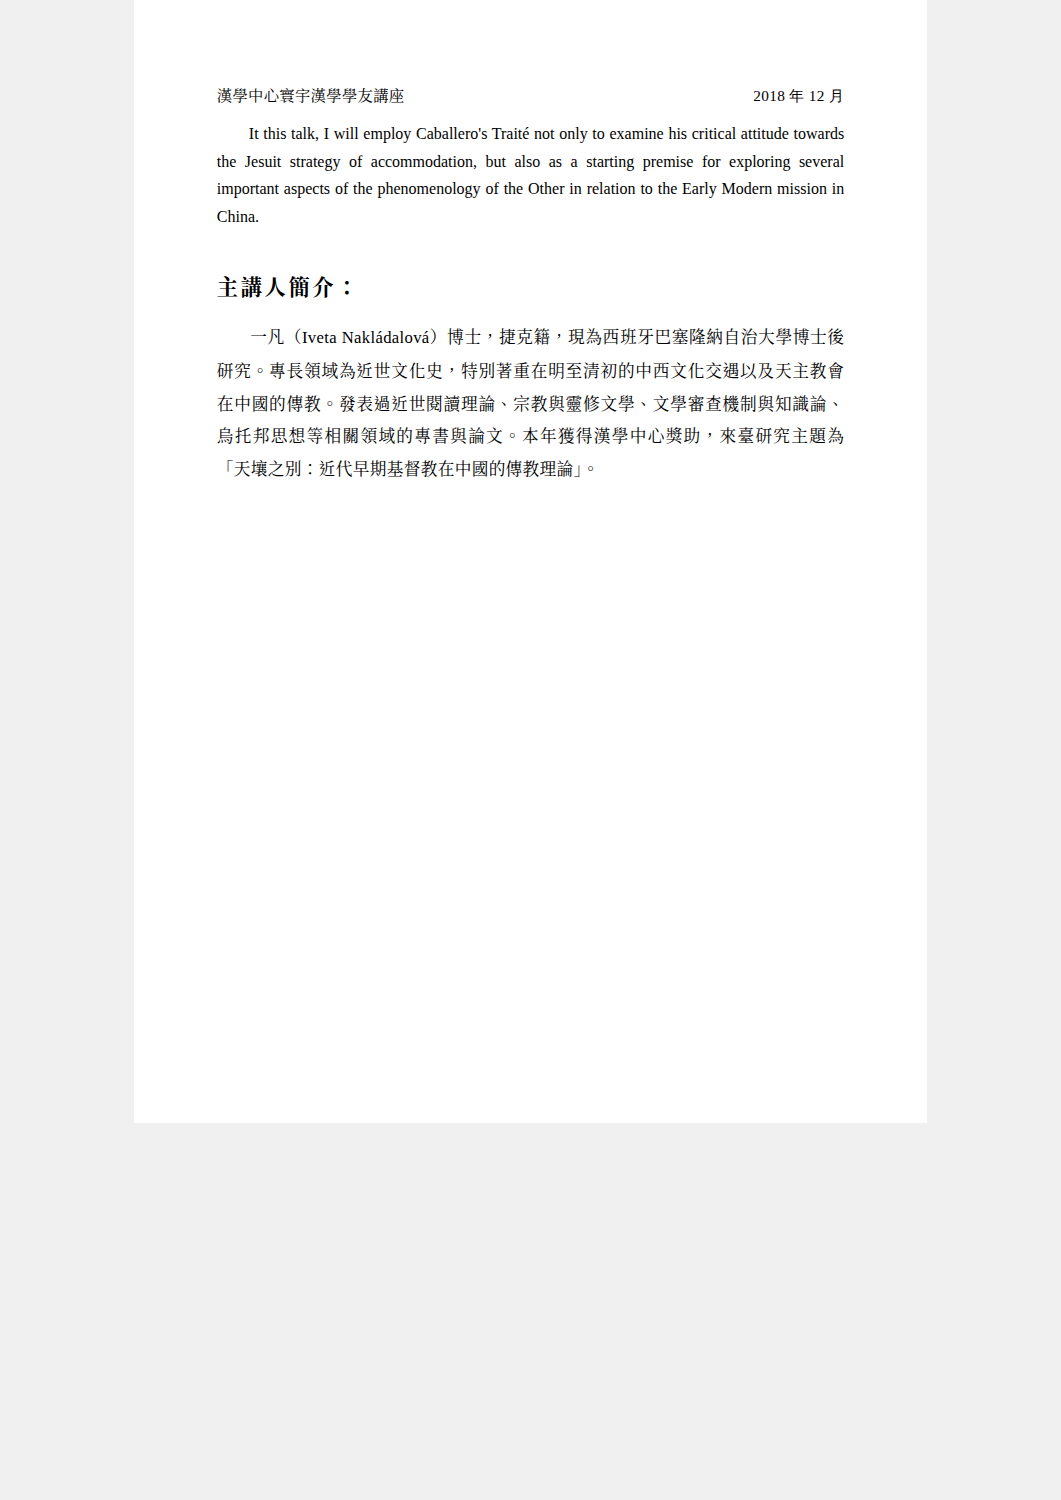漢學中心寰宇漢學學友講座 2018 年 12 月
It this talk, I will employ Caballero's Traité not only to examine his critical attitude towards the Jesuit strategy of accommodation, but also as a starting premise for exploring several important aspects of the phenomenology of the Other in relation to the Early Modern mission in China.
主講人簡介：
一凡（Iveta Nakládalová）博士，捷克籍，現為西班牙巴塞隆納自治大學博士後研究。專長領域為近世文化史，特別著重在明至清初的中西文化交遇以及天主教會在中國的傳教。發表過近世閱讀理論、宗教與靈修文學、文學審查機制與知識論、烏托邦思想等相關領域的專書與論文。本年獲得漢學中心獎助，來臺研究主題為「天壤之別：近代早期基督教在中國的傳教理論」。